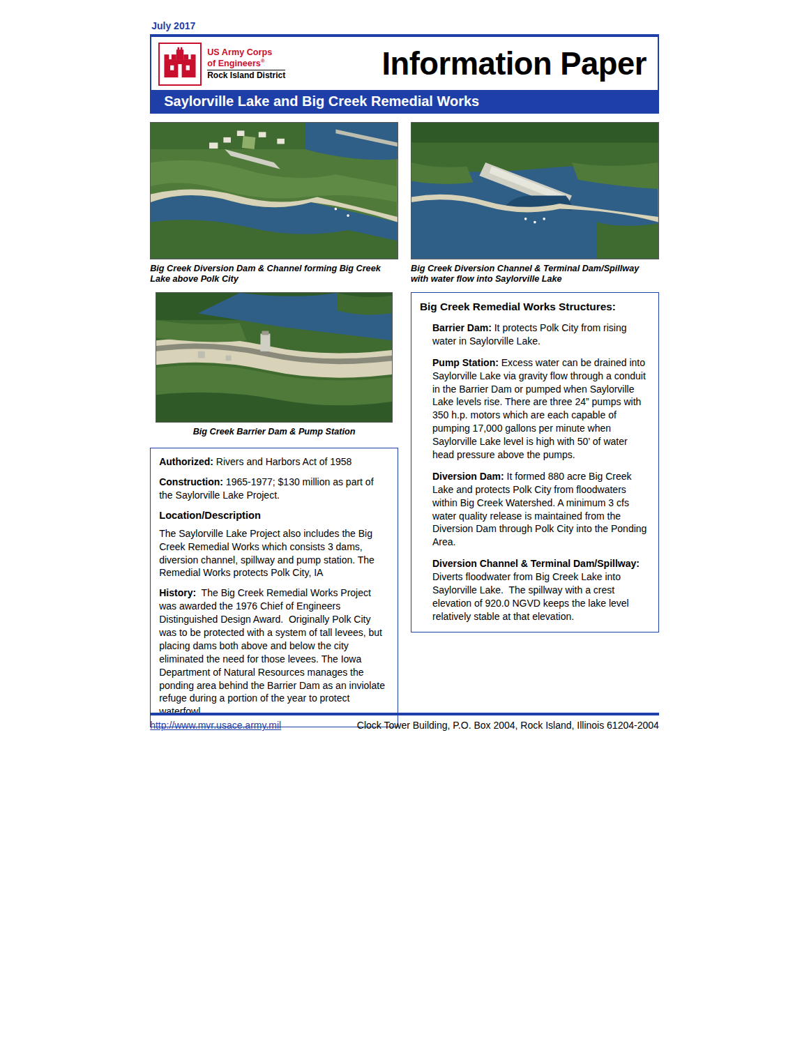July 2017
US Army Corps
of Engineers®
Rock Island District
Information Paper
Saylorville Lake and Big Creek Remedial Works
Big Creek Diversion Dam & Channel forming Big Creek Lake above Polk City
Big Creek Diversion Channel & Terminal Dam/Spillway with water flow into Saylorville Lake
Big Creek Barrier Dam & Pump Station
Authorized: Rivers and Harbors Act of 1958
Construction: 1965-1977; $130 million as part of the Saylorville Lake Project.
Location/Description
The Saylorville Lake Project also includes the Big Creek Remedial Works which consists 3 dams, diversion channel, spillway and pump station. The Remedial Works protects Polk City, IA
History: The Big Creek Remedial Works Project was awarded the 1976 Chief of Engineers Distinguished Design Award. Originally Polk City was to be protected with a system of tall levees, but placing dams both above and below the city eliminated the need for those levees. The Iowa Department of Natural Resources manages the ponding area behind the Barrier Dam as an inviolate refuge during a portion of the year to protect waterfowl.
Big Creek Remedial Works Structures:
Barrier Dam: It protects Polk City from rising water in Saylorville Lake.
Pump Station: Excess water can be drained into Saylorville Lake via gravity flow through a conduit in the Barrier Dam or pumped when Saylorville Lake levels rise. There are three 24” pumps with 350 h.p. motors which are each capable of pumping 17,000 gallons per minute when Saylorville Lake level is high with 50’ of water head pressure above the pumps.
Diversion Dam: It formed 880 acre Big Creek Lake and protects Polk City from floodwaters within Big Creek Watershed. A minimum 3 cfs water quality release is maintained from the Diversion Dam through Polk City into the Ponding Area.
Diversion Channel & Terminal Dam/Spillway: Diverts floodwater from Big Creek Lake into Saylorville Lake. The spillway with a crest elevation of 920.0 NGVD keeps the lake level relatively stable at that elevation.
http://www.mvr.usace.army.mil
Clock Tower Building, P.O. Box 2004, Rock Island, Illinois 61204-2004